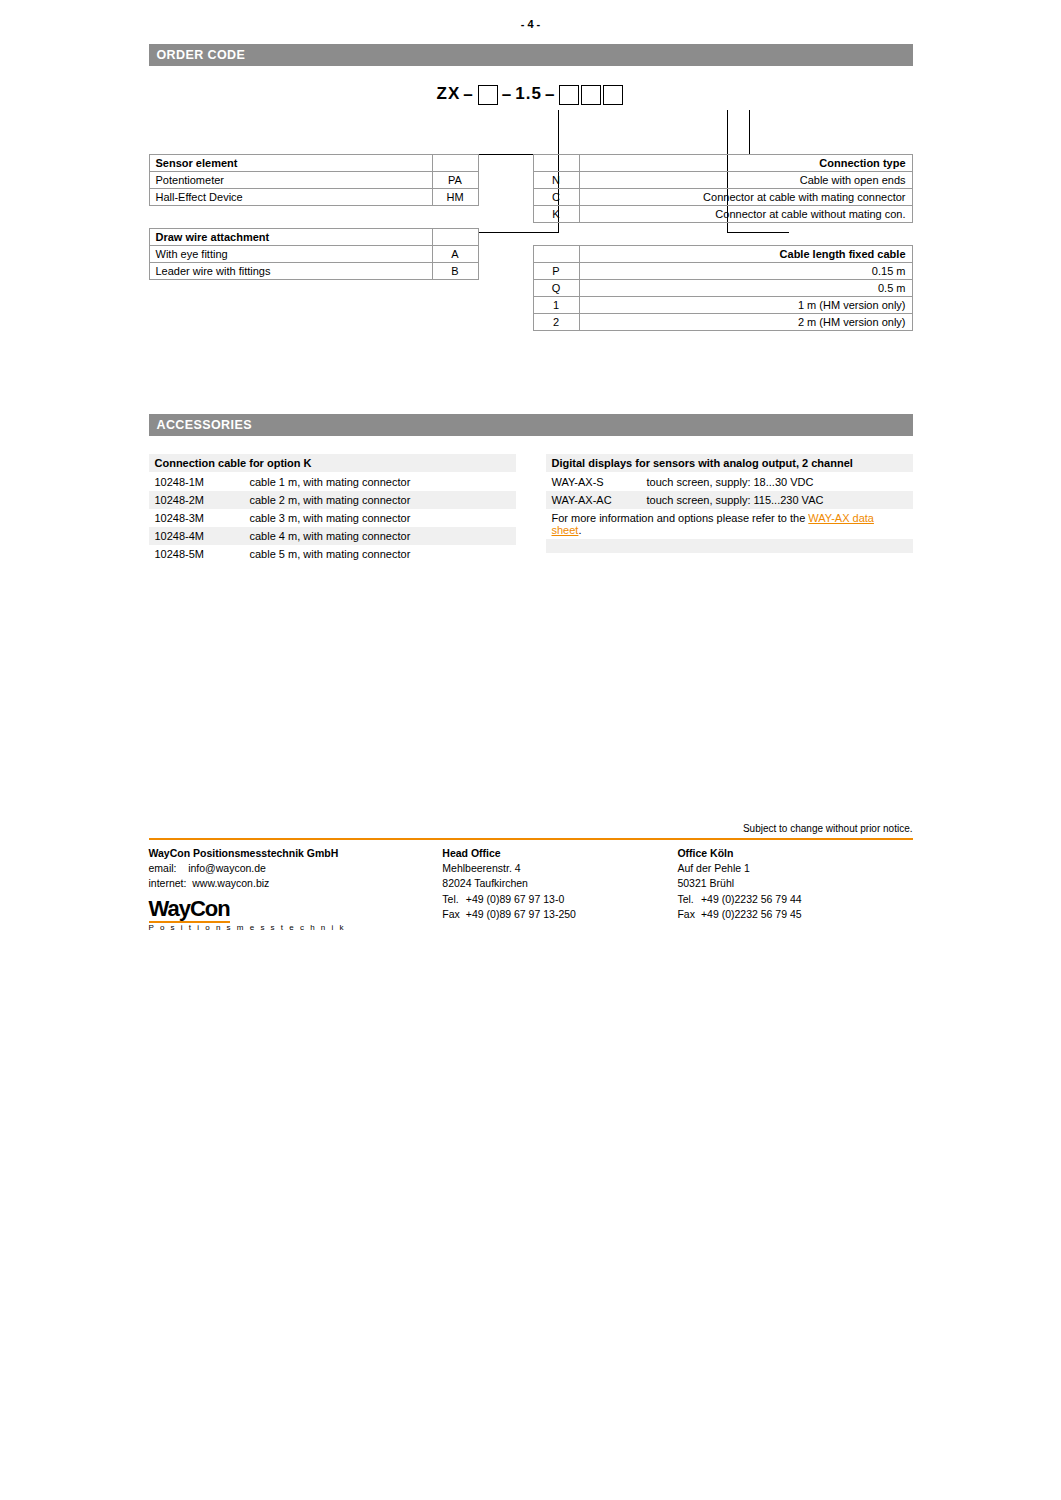- 4 -
ORDER CODE
ZX– –1.5–
| Sensor element | |
| Potentiometer | PA |
| Hall-Effect Device | HM |
| Draw wire attachment | |
| With eye fitting | A |
| Leader wire with fittings | B |
| | Connection type |
| N | Cable with open ends |
| C | Connector at cable with mating connector |
| K | Connector at cable without mating con. |
| | Cable length fixed cable |
| P | 0.15 m |
| Q | 0.5 m |
| 1 | 1 m (HM version only) |
| 2 | 2 m (HM version only) |
ACCESSORIES
| Connection cable for option K |
| --- |
| 10248-1M | cable 1 m, with mating connector |
| 10248-2M | cable 2 m, with mating connector |
| 10248-3M | cable 3 m, with mating connector |
| 10248-4M | cable 4 m, with mating connector |
| 10248-5M | cable 5 m, with mating connector |
| Digital displays for sensors with analog output, 2 channel |
| --- |
| WAY-AX-S | touch screen, supply: 18...30 VDC |
| WAY-AX-AC | touch screen, supply: 115...230 VAC |
| For more information and options please refer to the WAY-AX data sheet . |
Subject to change without prior notice.
WayCon Positionsmesstechnik GmbH
email: info@waycon.de
internet: www.waycon.biz
WayCon P o s i t i o n s m e s s t e c h n i k
Head Office
Mehlbeerenstr. 4
82024 Taufkirchen
| Tel. | +49 (0)89 67 97 13-0 |
| Fax | +49 (0)89 67 97 13-250 |
Office Köln
Auf der Pehle 1
50321 Brühl
| Tel. | +49 (0)2232 56 79 44 |
| Fax | +49 (0)2232 56 79 45 |